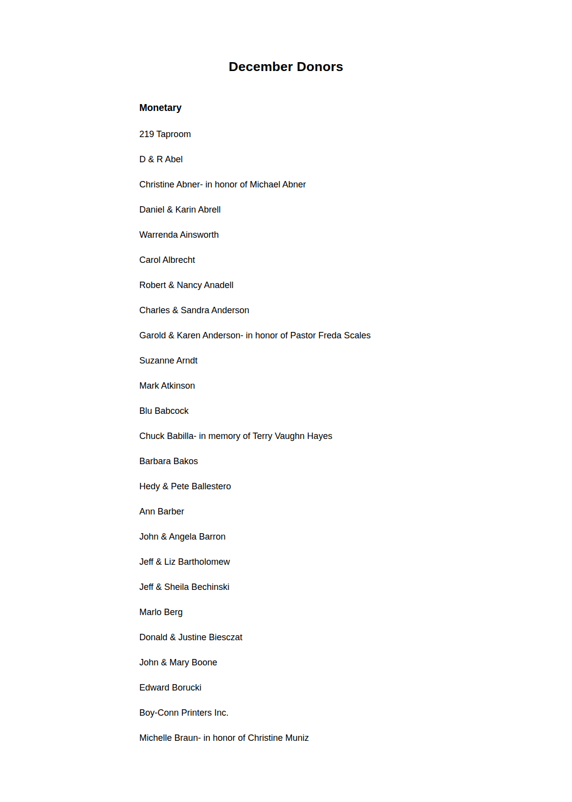December Donors
Monetary
219 Taproom
D & R Abel
Christine Abner- in honor of Michael Abner
Daniel & Karin Abrell
Warrenda Ainsworth
Carol Albrecht
Robert & Nancy Anadell
Charles & Sandra Anderson
Garold & Karen Anderson- in honor of Pastor Freda Scales
Suzanne Arndt
Mark Atkinson
Blu Babcock
Chuck Babilla- in memory of Terry Vaughn Hayes
Barbara Bakos
Hedy & Pete Ballestero
Ann Barber
John & Angela Barron
Jeff & Liz Bartholomew
Jeff & Sheila Bechinski
Marlo Berg
Donald & Justine Biesczat
John & Mary Boone
Edward Borucki
Boy-Conn Printers Inc.
Michelle Braun- in honor of Christine Muniz